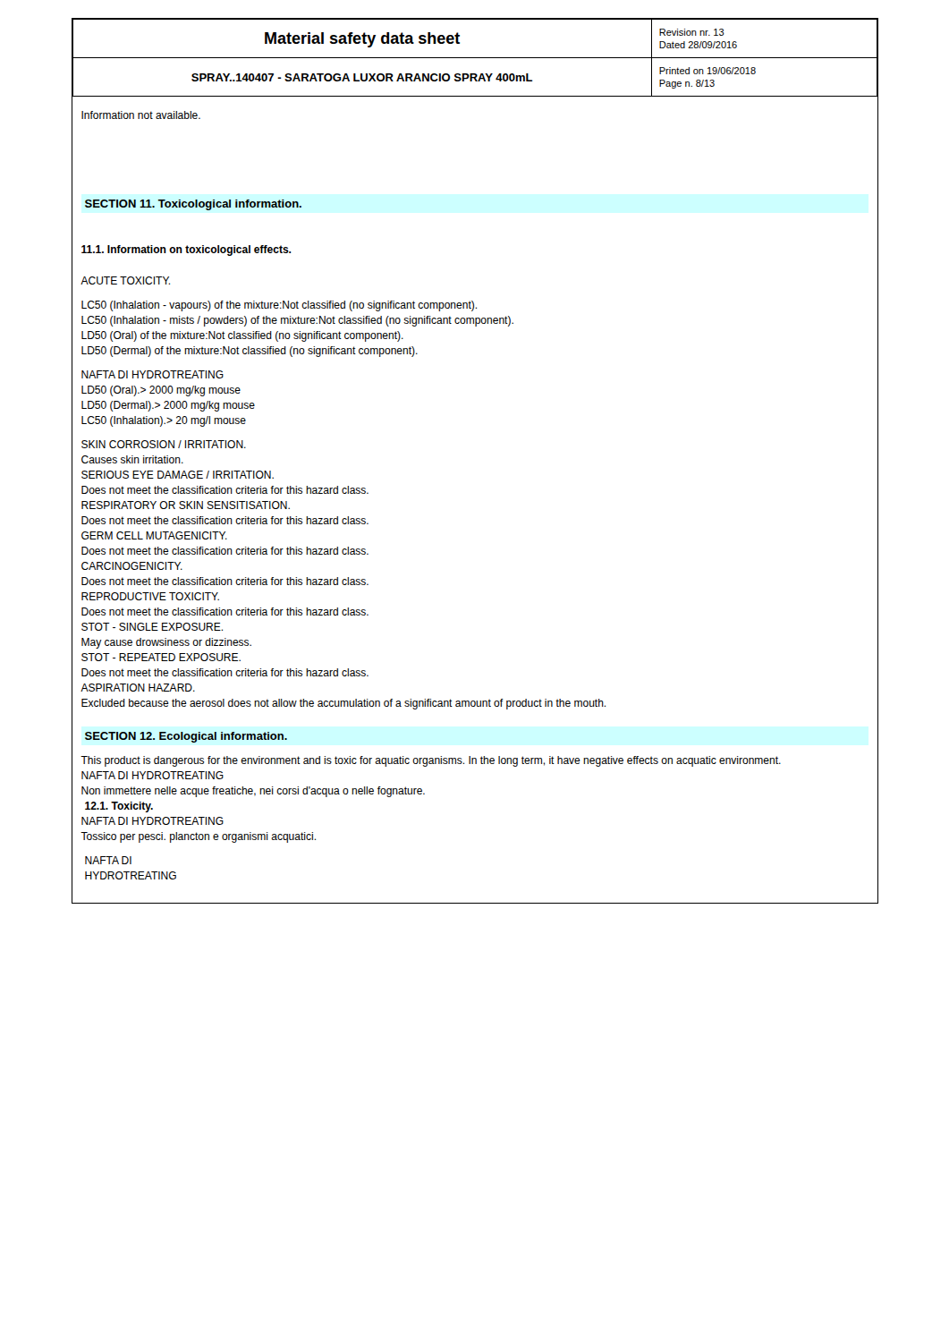| Material safety data sheet | Revision nr. 13 Dated 28/09/2016 |
| SPRAY..140407 - SARATOGA LUXOR ARANCIO SPRAY 400mL | Printed on 19/06/2018 Page n. 8/13 |
Information not available.
SECTION 11. Toxicological information.
11.1. Information on toxicological effects.
ACUTE TOXICITY.
LC50 (Inhalation - vapours) of the mixture:Not classified (no significant component).
LC50 (Inhalation - mists / powders) of the mixture:Not classified (no significant component).
LD50 (Oral) of the mixture:Not classified (no significant component).
LD50 (Dermal) of the mixture:Not classified (no significant component).
NAFTA DI HYDROTREATING
LD50 (Oral).> 2000 mg/kg mouse
LD50 (Dermal).> 2000 mg/kg mouse
LC50 (Inhalation).> 20 mg/l mouse
SKIN CORROSION / IRRITATION.
Causes skin irritation.
SERIOUS EYE DAMAGE / IRRITATION.
Does not meet the classification criteria for this hazard class.
RESPIRATORY OR SKIN SENSITISATION.
Does not meet the classification criteria for this hazard class.
GERM CELL MUTAGENICITY.
Does not meet the classification criteria for this hazard class.
CARCINOGENICITY.
Does not meet the classification criteria for this hazard class.
REPRODUCTIVE TOXICITY.
Does not meet the classification criteria for this hazard class.
STOT - SINGLE EXPOSURE.
May cause drowsiness or dizziness.
STOT - REPEATED EXPOSURE.
Does not meet the classification criteria for this hazard class.
ASPIRATION HAZARD.
Excluded because the aerosol does not allow the accumulation of a significant amount of product in the mouth.
SECTION 12. Ecological information.
This product is dangerous for the environment and is toxic for aquatic organisms. In the long term, it have negative effects on acquatic environment.
NAFTA DI HYDROTREATING
Non immettere nelle acque freatiche, nei corsi d'acqua o nelle fognature.
12.1. Toxicity.
NAFTA DI HYDROTREATING
Tossico per pesci. plancton e organismi acquatici.
NAFTA DI
HYDROTREATING